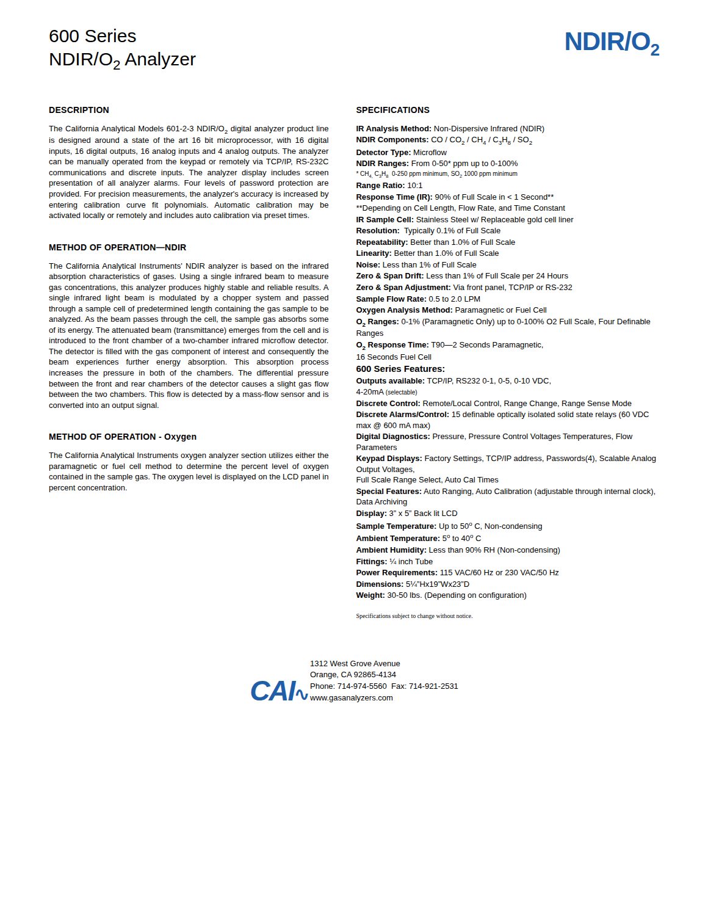600 Series
NDIR/O2 Analyzer
NDIR/O2
DESCRIPTION
The California Analytical Models 601-2-3 NDIR/O2 digital analyzer product line is designed around a state of the art 16 bit microprocessor, with 16 digital inputs, 16 digital outputs, 16 analog inputs and 4 analog outputs. The analyzer can be manually operated from the keypad or remotely via TCP/IP, RS-232C communications and discrete inputs. The analyzer display includes screen presentation of all analyzer alarms. Four levels of password protection are provided. For precision measurements, the analyzer's accuracy is increased by entering calibration curve fit polynomials. Automatic calibration may be activated locally or remotely and includes auto calibration via preset times.
METHOD OF OPERATION—NDIR
The California Analytical Instruments' NDIR analyzer is based on the infrared absorption characteristics of gases. Using a single infrared beam to measure gas concentrations, this analyzer produces highly stable and reliable results. A single infrared light beam is modulated by a chopper system and passed through a sample cell of predetermined length containing the gas sample to be analyzed. As the beam passes through the cell, the sample gas absorbs some of its energy. The attenuated beam (transmittance) emerges from the cell and is introduced to the front chamber of a two-chamber infrared microflow detector. The detector is filled with the gas component of interest and consequently the beam experiences further energy absorption. This absorption process increases the pressure in both of the chambers. The differential pressure between the front and rear chambers of the detector causes a slight gas flow between the two chambers. This flow is detected by a mass-flow sensor and is converted into an output signal.
METHOD OF OPERATION - Oxygen
The California Analytical Instruments oxygen analyzer section utilizes either the paramagnetic or fuel cell method to determine the percent level of oxygen contained in the sample gas. The oxygen level is displayed on the LCD panel in percent concentration.
SPECIFICATIONS
IR Analysis Method: Non-Dispersive Infrared (NDIR)
NDIR Components: CO / CO2 / CH4 / C3H8 / SO2
Detector Type: Microflow
NDIR Ranges: From 0-50* ppm up to 0-100%
* CH4, C3H8 0-250 ppm minimum, SO2 1000 ppm minimum
Range Ratio: 10:1
Response Time (IR): 90% of Full Scale in < 1 Second**
**Depending on Cell Length, Flow Rate, and Time Constant
IR Sample Cell: Stainless Steel w/ Replaceable gold cell liner
Resolution: Typically 0.1% of Full Scale
Repeatability: Better than 1.0% of Full Scale
Linearity: Better than 1.0% of Full Scale
Noise: Less than 1% of Full Scale
Zero & Span Drift: Less than 1% of Full Scale per 24 Hours
Zero & Span Adjustment: Via front panel, TCP/IP or RS-232
Sample Flow Rate: 0.5 to 2.0 LPM
Oxygen Analysis Method: Paramagnetic or Fuel Cell
O2 Ranges: 0-1% (Paramagnetic Only) up to 0-100% O2 Full Scale, Four Definable Ranges
O2 Response Time: T90—2 Seconds Paramagnetic,
16 Seconds Fuel Cell
600 Series Features:
Outputs available: TCP/IP, RS232 0-1, 0-5, 0-10 VDC,
4-20mA (selectable)
Discrete Control: Remote/Local Control, Range Change, Range Sense Mode
Discrete Alarms/Control: 15 definable optically isolated solid state relays (60 VDC max @ 600 mA max)
Digital Diagnostics: Pressure, Pressure Control Voltages Temperatures, Flow Parameters
Keypad Displays: Factory Settings, TCP/IP address, Passwords(4), Scalable Analog Output Voltages,
Full Scale Range Select, Auto Cal Times
Special Features: Auto Ranging, Auto Calibration (adjustable through internal clock), Data Archiving
Display: 3” x 5” Back lit LCD
Sample Temperature: Up to 50o C, Non-condensing
Ambient Temperature: 5o to 40o C
Ambient Humidity: Less than 90% RH (Non-condensing)
Fittings: ¼ inch Tube
Power Requirements: 115 VAC/60 Hz or 230 VAC/50 Hz
Dimensions: 5¼”Hx19”Wx23”D
Weight: 30-50 lbs. (Depending on configuration)
Specifications subject to change without notice.
CAI∿
1312 West Grove Avenue
Orange, CA 92865-4134
Phone: 714-974-5560 Fax: 714-921-2531
www.gasanalyzers.com